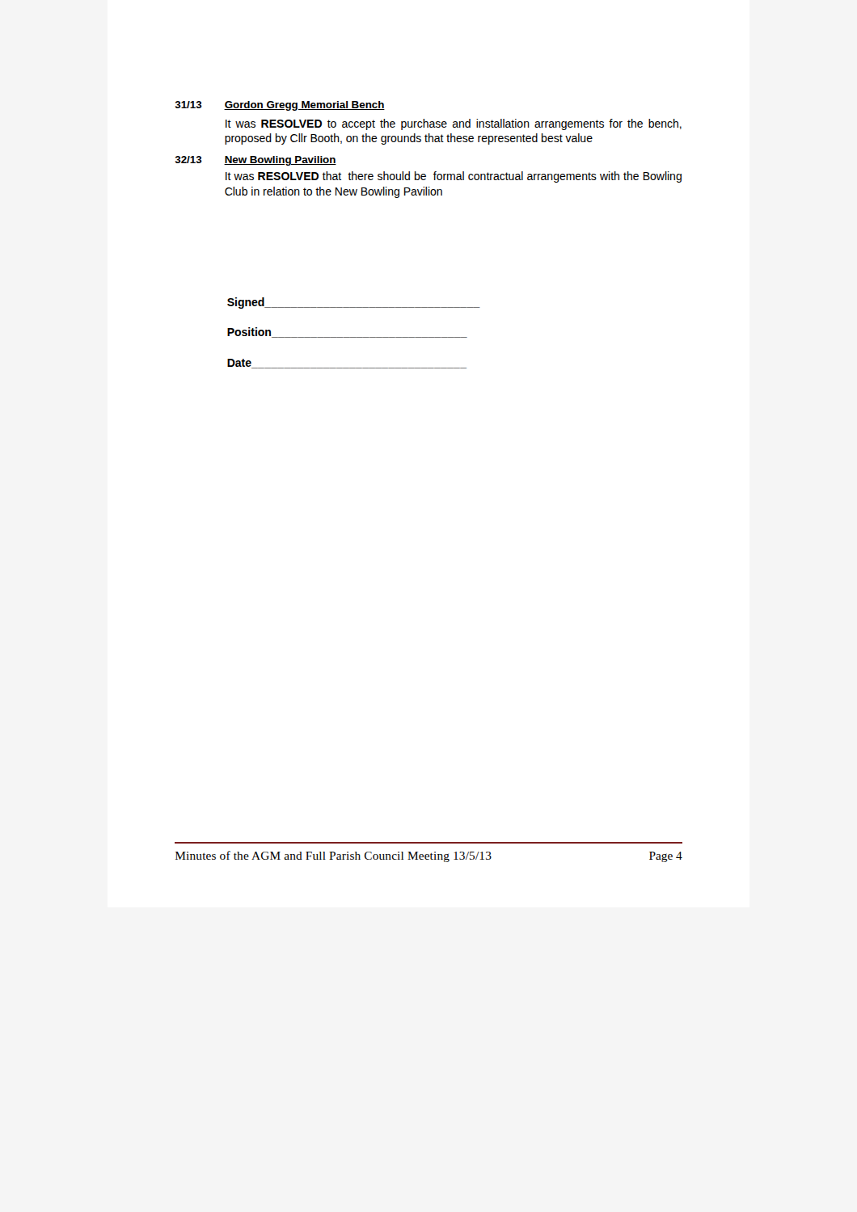31/13
Gordon Gregg Memorial Bench
It was RESOLVED to accept the purchase and installation arrangements for the bench, proposed by Cllr Booth, on the grounds that these represented best value
32/13
New Bowling Pavilion
It was RESOLVED that there should be formal contractual arrangements with the Bowling Club in relation to the New Bowling Pavilion
Signed_________________________________
Position______________________________
Date_________________________________
Minutes of the AGM and Full Parish Council Meeting 13/5/13
Page 4